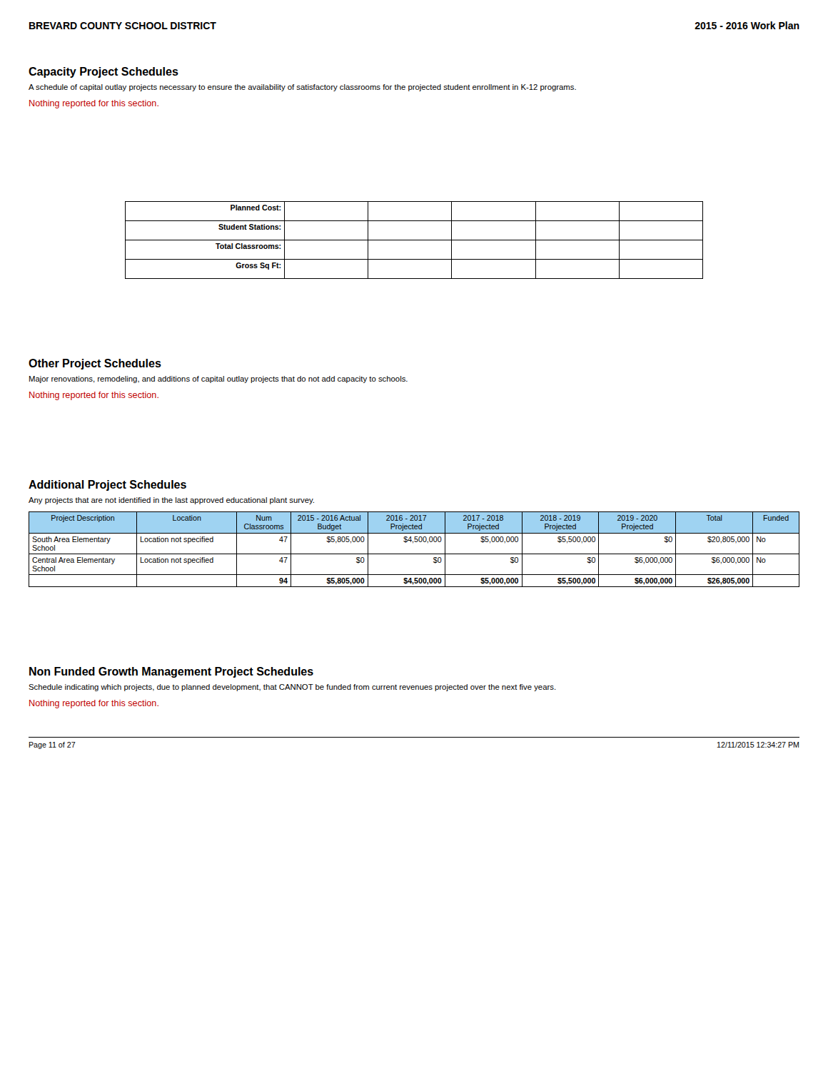BREVARD COUNTY SCHOOL DISTRICT 2015 - 2016 Work Plan
Capacity Project Schedules
A schedule of capital outlay projects necessary to ensure the availability of satisfactory classrooms for the projected student enrollment in K-12 programs.
Nothing reported for this section.
| Planned Cost: | | | | | |
| Student Stations: | | | | | |
| Total Classrooms: | | | | | |
| Gross Sq Ft: | | | | | |
Other Project Schedules
Major renovations, remodeling, and additions of capital outlay projects that do not add capacity to schools.
Nothing reported for this section.
Additional Project Schedules
Any projects that are not identified in the last approved educational plant survey.
| Project Description | Location | Num Classrooms | 2015 - 2016 Actual Budget | 2016 - 2017 Projected | 2017 - 2018 Projected | 2018 - 2019 Projected | 2019 - 2020 Projected | Total | Funded |
| --- | --- | --- | --- | --- | --- | --- | --- | --- | --- |
| South Area Elementary School | Location not specified | 47 | $5,805,000 | $4,500,000 | $5,000,000 | $5,500,000 | $0 | $20,805,000 | No |
| Central Area Elementary School | Location not specified | 47 | $0 | $0 | $0 | $0 | $6,000,000 | $6,000,000 | No |
| | | 94 | $5,805,000 | $4,500,000 | $5,000,000 | $5,500,000 | $6,000,000 | $26,805,000 | |
Non Funded Growth Management Project Schedules
Schedule indicating which projects, due to planned development, that CANNOT be funded from current revenues projected over the next five years.
Nothing reported for this section.
Page 11 of 27 12/11/2015 12:34:27 PM